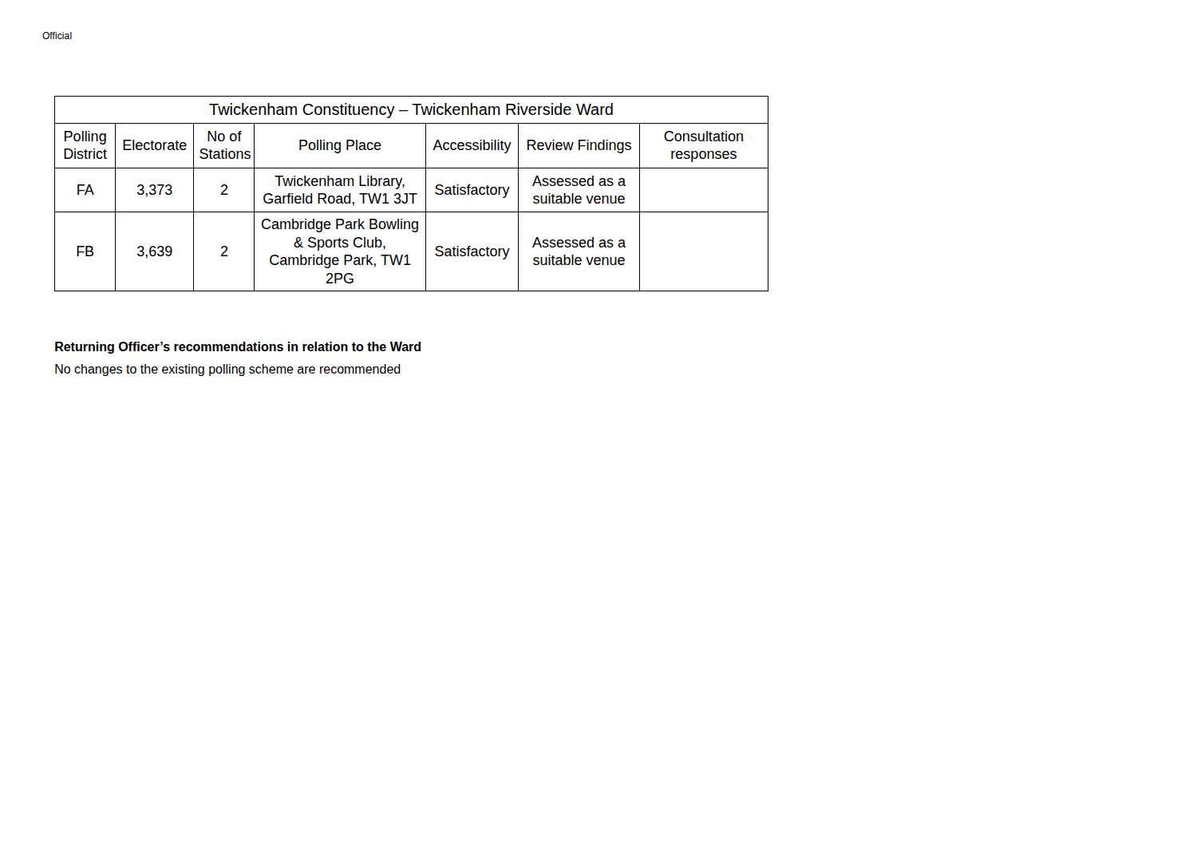Official
Twickenham Constituency – Twickenham Riverside Ward
| Polling District | Electorate | No of Stations | Polling Place | Accessibility | Review Findings | Consultation responses |
| FA | 3,373 | 2 | Twickenham Library, Garfield Road, TW1 3JT | Satisfactory | Assessed as a suitable venue | |
| FB | 3,639 | 2 | Cambridge Park Bowling & Sports Club, Cambridge Park, TW1 2PG | Satisfactory | Assessed as a suitable venue | |
Returning Officer’s recommendations in relation to the Ward
No changes to the existing polling scheme are recommended